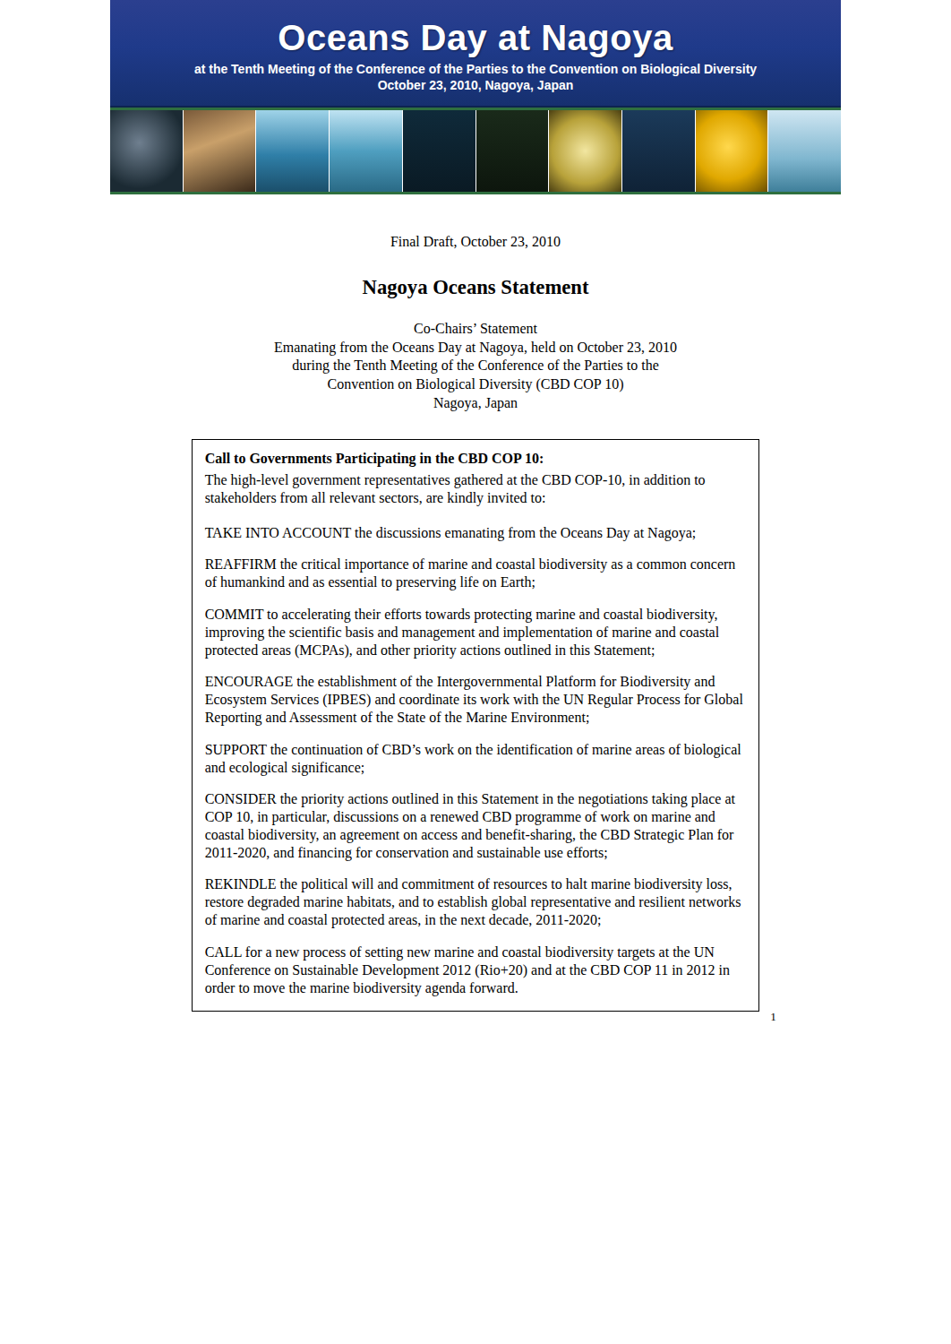Oceans Day at Nagoya
at the Tenth Meeting of the Conference of the Parties to the Convention on Biological Diversity
October 23, 2010, Nagoya, Japan
Final Draft, October 23, 2010
Nagoya Oceans Statement
Co-Chairs’ Statement
Emanating from the Oceans Day at Nagoya, held on October 23, 2010
during the Tenth Meeting of the Conference of the Parties to the
Convention on Biological Diversity (CBD COP 10)
Nagoya, Japan
Call to Governments Participating in the CBD COP 10:
The high-level government representatives gathered at the CBD COP-10, in addition to stakeholders from all relevant sectors, are kindly invited to:
TAKE INTO ACCOUNT the discussions emanating from the Oceans Day at Nagoya;
REAFFIRM the critical importance of marine and coastal biodiversity as a common concern of humankind and as essential to preserving life on Earth;
COMMIT to accelerating their efforts towards protecting marine and coastal biodiversity, improving the scientific basis and management and implementation of marine and coastal protected areas (MCPAs), and other priority actions outlined in this Statement;
ENCOURAGE the establishment of the Intergovernmental Platform for Biodiversity and Ecosystem Services (IPBES) and coordinate its work with the UN Regular Process for Global Reporting and Assessment of the State of the Marine Environment;
SUPPORT the continuation of CBD’s work on the identification of marine areas of biological and ecological significance;
CONSIDER the priority actions outlined in this Statement in the negotiations taking place at COP 10, in particular, discussions on a renewed CBD programme of work on marine and coastal biodiversity, an agreement on access and benefit-sharing, the CBD Strategic Plan for 2011-2020, and financing for conservation and sustainable use efforts;
REKINDLE the political will and commitment of resources to halt marine biodiversity loss, restore degraded marine habitats, and to establish global representative and resilient networks of marine and coastal protected areas, in the next decade, 2011-2020;
CALL for a new process of setting new marine and coastal biodiversity targets at the UN Conference on Sustainable Development 2012 (Rio+20) and at the CBD COP 11 in 2012 in order to move the marine biodiversity agenda forward.
1